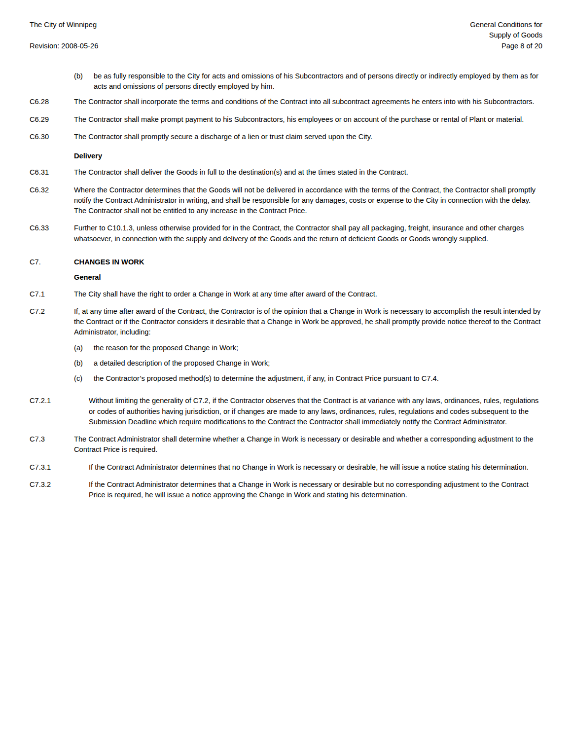The City of Winnipeg
Revision: 2008-05-26
General Conditions for
Supply of Goods
Page 8 of 20
(b)
be as fully responsible to the City for acts and omissions of his Subcontractors and of persons directly or indirectly employed by them as for acts and omissions of persons directly employed by him.
C6.28
The Contractor shall incorporate the terms and conditions of the Contract into all subcontract agreements he enters into with his Subcontractors.
C6.29
The Contractor shall make prompt payment to his Subcontractors, his employees or on account of the purchase or rental of Plant or material.
C6.30
The Contractor shall promptly secure a discharge of a lien or trust claim served upon the City.
Delivery
C6.31
The Contractor shall deliver the Goods in full to the destination(s) and at the times stated in the Contract.
C6.32
Where the Contractor determines that the Goods will not be delivered in accordance with the terms of the Contract, the Contractor shall promptly notify the Contract Administrator in writing, and shall be responsible for any damages, costs or expense to the City in connection with the delay. The Contractor shall not be entitled to any increase in the Contract Price.
C6.33
Further to C10.1.3, unless otherwise provided for in the Contract, the Contractor shall pay all packaging, freight, insurance and other charges whatsoever, in connection with the supply and delivery of the Goods and the return of deficient Goods or Goods wrongly supplied.
C7.
CHANGES IN WORK
General
C7.1
The City shall have the right to order a Change in Work at any time after award of the Contract.
C7.2
If, at any time after award of the Contract, the Contractor is of the opinion that a Change in Work is necessary to accomplish the result intended by the Contract or if the Contractor considers it desirable that a Change in Work be approved, he shall promptly provide notice thereof to the Contract Administrator, including:
(a)
the reason for the proposed Change in Work;
(b)
a detailed description of the proposed Change in Work;
(c)
the Contractor’s proposed method(s) to determine the adjustment, if any, in Contract Price pursuant to C7.4.
C7.2.1
Without limiting the generality of C7.2, if the Contractor observes that the Contract is at variance with any laws, ordinances, rules, regulations or codes of authorities having jurisdiction, or if changes are made to any laws, ordinances, rules, regulations and codes subsequent to the Submission Deadline which require modifications to the Contract the Contractor shall immediately notify the Contract Administrator.
C7.3
The Contract Administrator shall determine whether a Change in Work is necessary or desirable and whether a corresponding adjustment to the Contract Price is required.
C7.3.1
If the Contract Administrator determines that no Change in Work is necessary or desirable, he will issue a notice stating his determination.
C7.3.2
If the Contract Administrator determines that a Change in Work is necessary or desirable but no corresponding adjustment to the Contract Price is required, he will issue a notice approving the Change in Work and stating his determination.